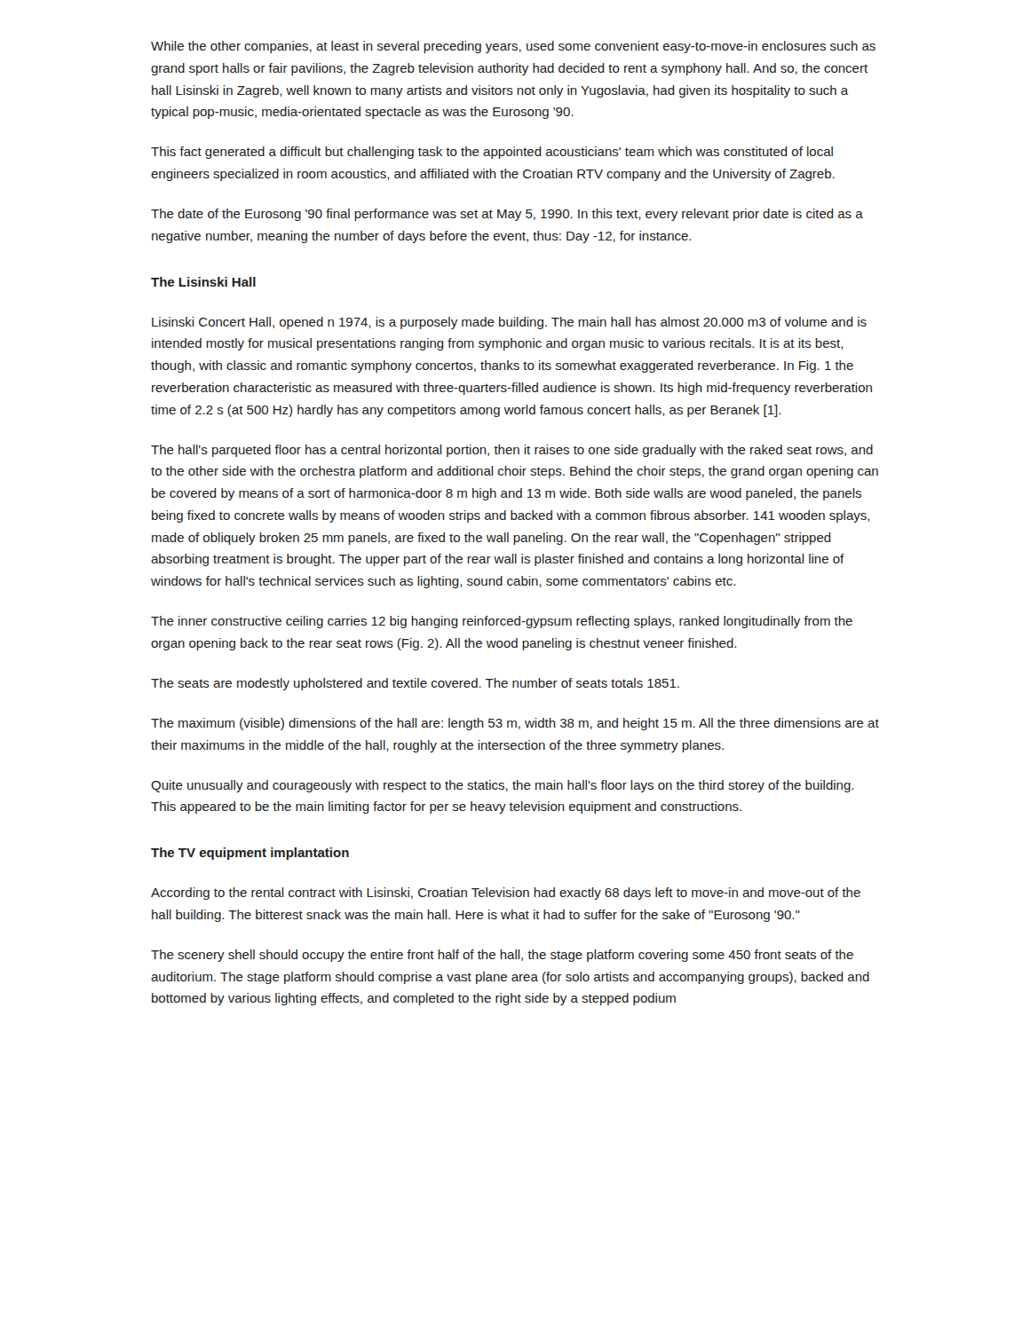While the other companies, at least in several preceding years, used some convenient easy-to-move-in enclosures such as grand sport halls or fair pavilions, the Zagreb television authority had decided to rent a symphony hall. And so, the concert hall Lisinski in Zagreb, well known to many artists and visitors not only in Yugoslavia, had given its hospitality to such a typical pop-music, media-orientated spectacle as was the Eurosong '90.
This fact generated a difficult but challenging task to the appointed acousticians' team which was constituted of local engineers specialized in room acoustics, and affiliated with the Croatian RTV company and the University of Zagreb.
The date of the Eurosong '90 final performance was set at May 5, 1990. In this text, every relevant prior date is cited as a negative number, meaning the number of days before the event, thus: Day -12, for instance.
The Lisinski Hall
Lisinski Concert Hall, opened n 1974, is a purposely made building. The main hall has almost 20.000 m3 of volume and is intended mostly for musical presentations ranging from symphonic and organ music to various recitals. It is at its best, though, with classic and romantic symphony concertos, thanks to its somewhat exaggerated reverberance. In Fig. 1 the reverberation characteristic as measured with three-quarters-filled audience is shown. Its high mid-frequency reverberation time of 2.2 s (at 500 Hz) hardly has any competitors among world famous concert halls, as per Beranek [1].
The hall's parqueted floor has a central horizontal portion, then it raises to one side gradually with the raked seat rows, and to the other side with the orchestra platform and additional choir steps. Behind the choir steps, the grand organ opening can be covered by means of a sort of harmonica-door 8 m high and 13 m wide. Both side walls are wood paneled, the panels being fixed to concrete walls by means of wooden strips and backed with a common fibrous absorber. 141 wooden splays, made of obliquely broken 25 mm panels, are fixed to the wall paneling. On the rear wall, the "Copenhagen" stripped absorbing treatment is brought. The upper part of the rear wall is plaster finished and contains a long horizontal line of windows for hall's technical services such as lighting, sound cabin, some commentators' cabins etc.
The inner constructive ceiling carries 12 big hanging reinforced-gypsum reflecting splays, ranked longitudinally from the organ opening back to the rear seat rows (Fig. 2). All the wood paneling is chestnut veneer finished.
The seats are modestly upholstered and textile covered. The number of seats totals 1851.
The maximum (visible) dimensions of the hall are: length 53 m, width 38 m, and height 15 m. All the three dimensions are at their maximums in the middle of the hall, roughly at the intersection of the three symmetry planes.
Quite unusually and courageously with respect to the statics, the main hall's floor lays on the third storey of the building. This appeared to be the main limiting factor for per se heavy television equipment and constructions.
The TV equipment implantation
According to the rental contract with Lisinski, Croatian Television had exactly 68 days left to move-in and move-out of the hall building. The bitterest snack was the main hall. Here is what it had to suffer for the sake of "Eurosong '90."
The scenery shell should occupy the entire front half of the hall, the stage platform covering some 450 front seats of the auditorium. The stage platform should comprise a vast plane area (for solo artists and accompanying groups), backed and bottomed by various lighting effects, and completed to the right side by a stepped podium